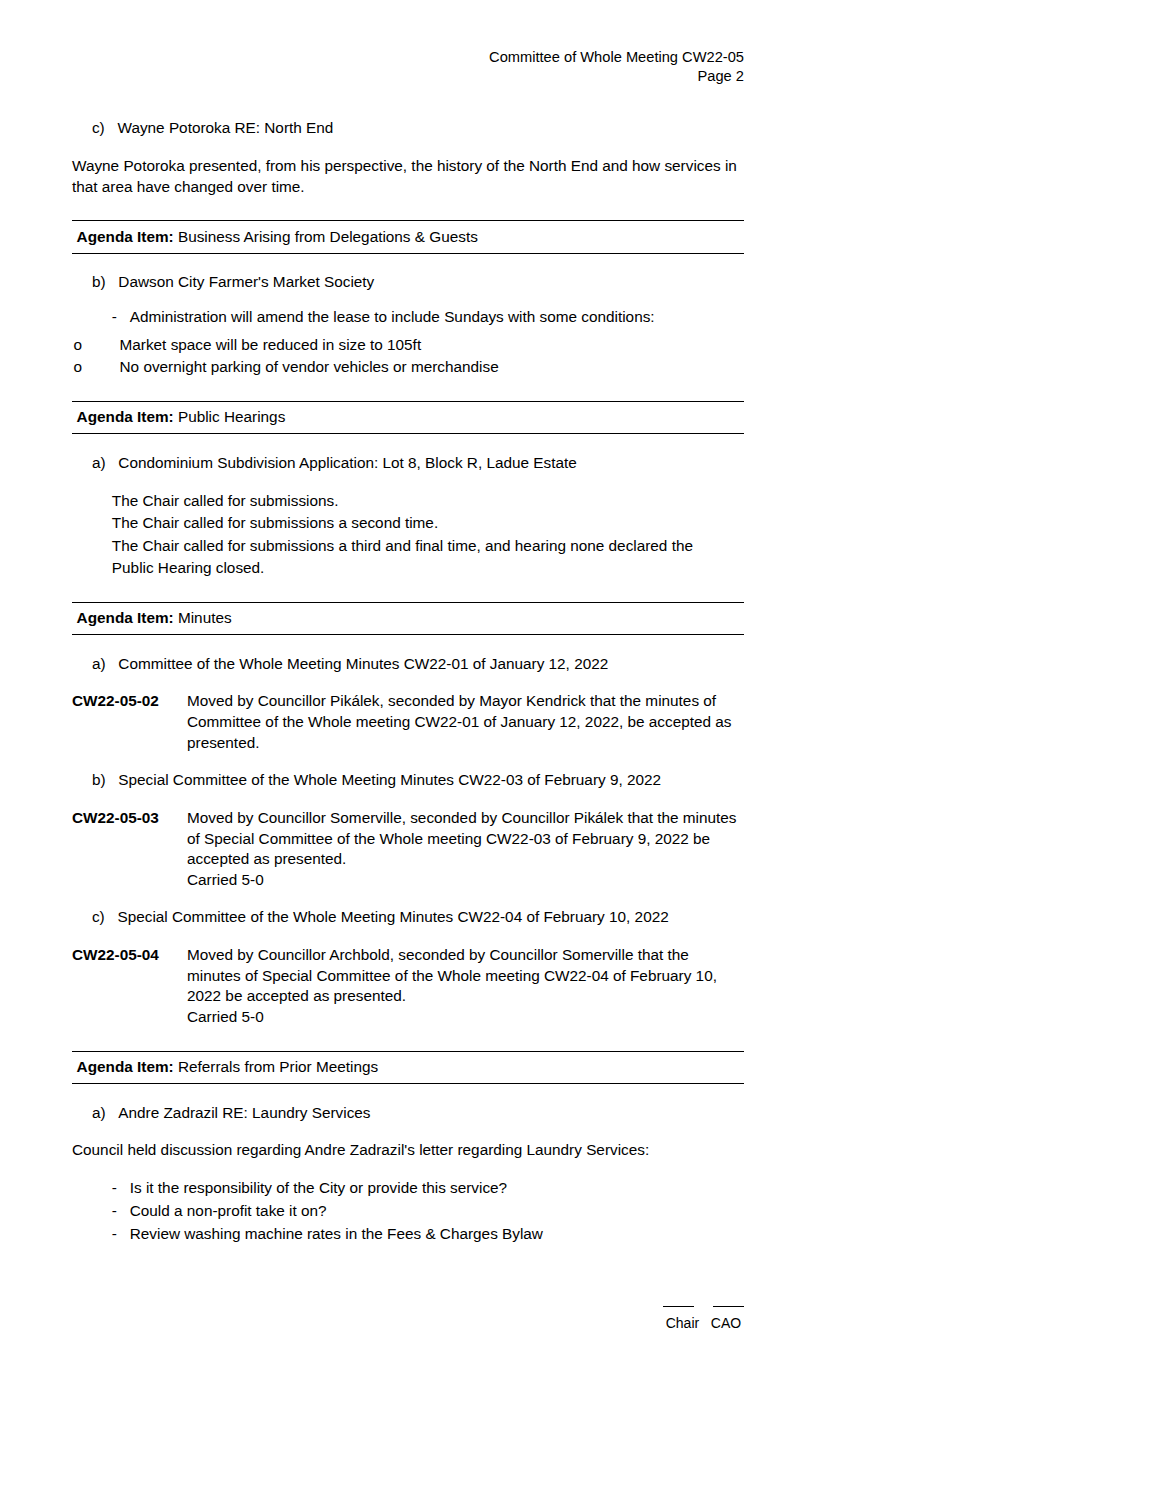Committee of Whole Meeting CW22-05
Page 2
c) Wayne Potoroka RE: North End
Wayne Potoroka presented, from his perspective, the history of the North End and how services in that area have changed over time.
Agenda Item: Business Arising from Delegations & Guests
b) Dawson City Farmer's Market Society
- Administration will amend the lease to include Sundays with some conditions:
Market space will be reduced in size to 105ft
No overnight parking of vendor vehicles or merchandise
Agenda Item: Public Hearings
a) Condominium Subdivision Application: Lot 8, Block R, Ladue Estate
The Chair called for submissions.
The Chair called for submissions a second time.
The Chair called for submissions a third and final time, and hearing none declared the
Public Hearing closed.
Agenda Item: Minutes
a) Committee of the Whole Meeting Minutes CW22-01 of January 12, 2022
CW22-05-02
Moved by Councillor Pikálek, seconded by Mayor Kendrick that the minutes of Committee of the Whole meeting CW22-01 of January 12, 2022, be accepted as presented.
b) Special Committee of the Whole Meeting Minutes CW22-03 of February 9, 2022
CW22-05-03
Moved by Councillor Somerville, seconded by Councillor Pikálek that the minutes of Special Committee of the Whole meeting CW22-03 of February 9, 2022 be accepted as presented.Carried 5-0
c) Special Committee of the Whole Meeting Minutes CW22-04 of February 10, 2022
CW22-05-04
Moved by Councillor Archbold, seconded by Councillor Somerville that the minutes of Special Committee of the Whole meeting CW22-04 of February 10, 2022 be accepted as presented.Carried 5-0
Agenda Item: Referrals from Prior Meetings
a) Andre Zadrazil RE: Laundry Services
Council held discussion regarding Andre Zadrazil's letter regarding Laundry Services:
- Is it the responsibility of the City or provide this service?
- Could a non-profit take it on?
- Review washing machine rates in the Fees & Charges Bylaw
Chair CAO